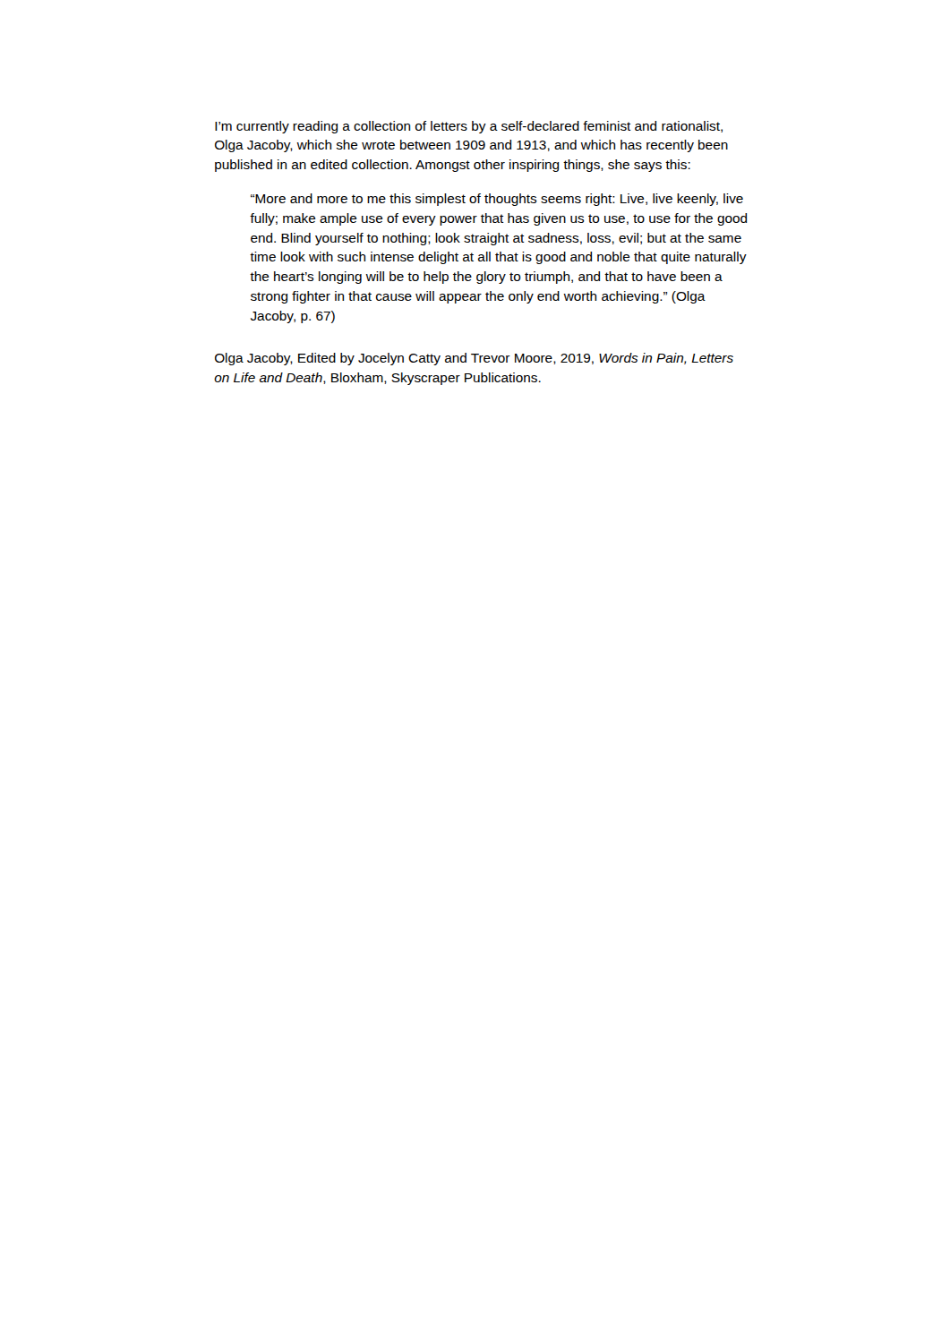I’m currently reading a collection of letters by a self-declared feminist and rationalist, Olga Jacoby, which she wrote between 1909 and 1913, and which has recently been published in an edited collection. Amongst other inspiring things, she says this:
“More and more to me this simplest of thoughts seems right: Live, live keenly, live fully; make ample use of every power that has given us to use, to use for the good end. Blind yourself to nothing; look straight at sadness, loss, evil; but at the same time look with such intense delight at all that is good and noble that quite naturally the heart’s longing will be to help the glory to triumph, and that to have been a strong fighter in that cause will appear the only end worth achieving.” (Olga Jacoby, p. 67)
Olga Jacoby, Edited by Jocelyn Catty and Trevor Moore, 2019, Words in Pain, Letters on Life and Death, Bloxham, Skyscraper Publications.